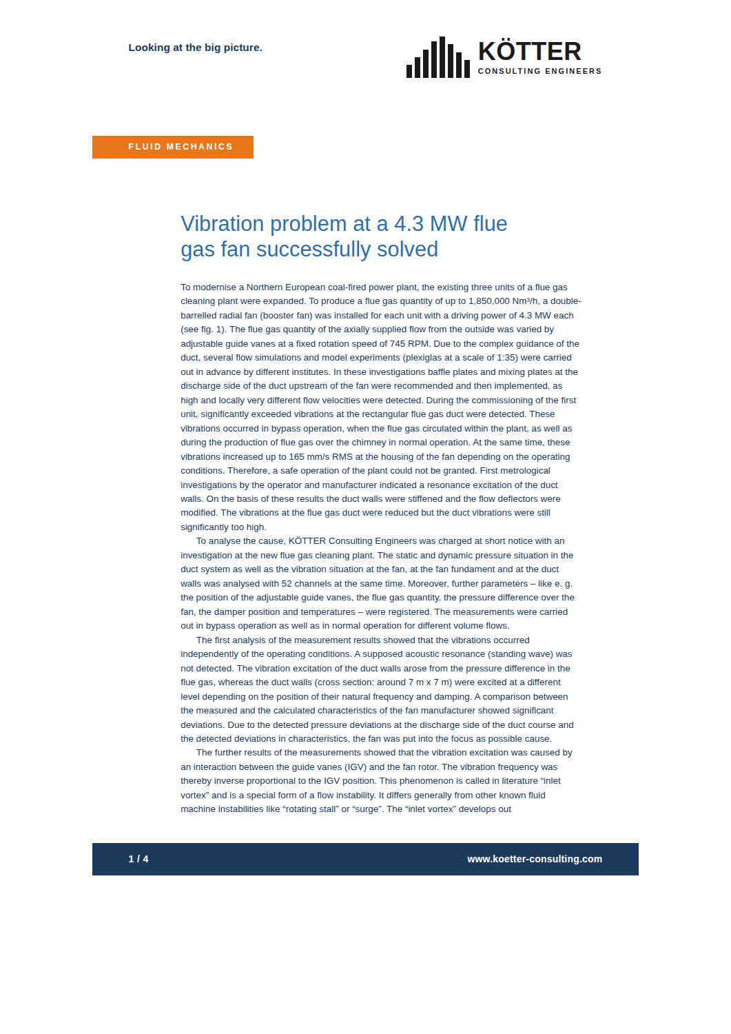Looking at the big picture.
KÖTTER
Consulting Engineers
Fluid Mechanics
Vibration problem at a 4.3 MW flue
gas fan successfully solved
To modernise a Northern European coal-fired power plant, the existing three units of a flue gas cleaning plant were expanded. To produce a flue gas quantity of up to 1,850,000 Nm³/h, a double-barrelled radial fan (booster fan) was installed for each unit with a driving power of 4.3 MW each (see fig. 1). The flue gas quantity of the axially supplied flow from the outside was varied by adjustable guide vanes at a fixed rotation speed of 745 RPM. Due to the complex guidance of the duct, several flow simulations and model experiments (plexiglas at a scale of 1:35) were carried out in advance by different institutes. In these investigations baffle plates and mixing plates at the discharge side of the duct upstream of the fan were recommended and then implemented, as high and locally very different flow velocities were detected. During the commissioning of the first unit, significantly exceeded vibrations at the rectangular flue gas duct were detected. These vibrations occurred in bypass operation, when the flue gas circulated within the plant, as well as during the production of flue gas over the chimney in normal operation. At the same time, these vibrations increased up to 165 mm/s RMS at the housing of the fan depending on the operating conditions. Therefore, a safe operation of the plant could not be granted. First metrological investigations by the operator and manufacturer indicated a resonance excitation of the duct walls. On the basis of these results the duct walls were stiffened and the flow deflectors were modified. The vibrations at the flue gas duct were reduced but the duct vibrations were still significantly too high.
To analyse the cause, KÖTTER Consulting Engineers was charged at short notice with an investigation at the new flue gas cleaning plant. The static and dynamic pressure situation in the duct system as well as the vibration situation at the fan, at the fan fundament and at the duct walls was analysed with 52 channels at the same time. Moreover, further parameters – like e. g. the position of the adjustable guide vanes, the flue gas quantity, the pressure difference over the fan, the damper position and temperatures – were registered. The measurements were carried out in bypass operation as well as in normal operation for different volume flows.
The first analysis of the measurement results showed that the vibrations occurred independently of the operating conditions. A supposed acoustic resonance (standing wave) was not detected. The vibration excitation of the duct walls arose from the pressure difference in the flue gas, whereas the duct walls (cross section: around 7 m x 7 m) were excited at a different level depending on the position of their natural frequency and damping. A comparison between the measured and the calculated characteristics of the fan manufacturer showed significant deviations. Due to the detected pressure deviations at the discharge side of the duct course and the detected deviations in characteristics, the fan was put into the focus as possible cause.
The further results of the measurements showed that the vibration excitation was caused by an interaction between the guide vanes (IGV) and the fan rotor. The vibration frequency was thereby inverse proportional to the IGV position. This phenomenon is called in literature “inlet vortex” and is a special form of a flow instability. It differs generally from other known fluid machine instabilities like “rotating stall” or “surge”. The “inlet vortex” develops out
1 / 4
www.koetter-consulting.com